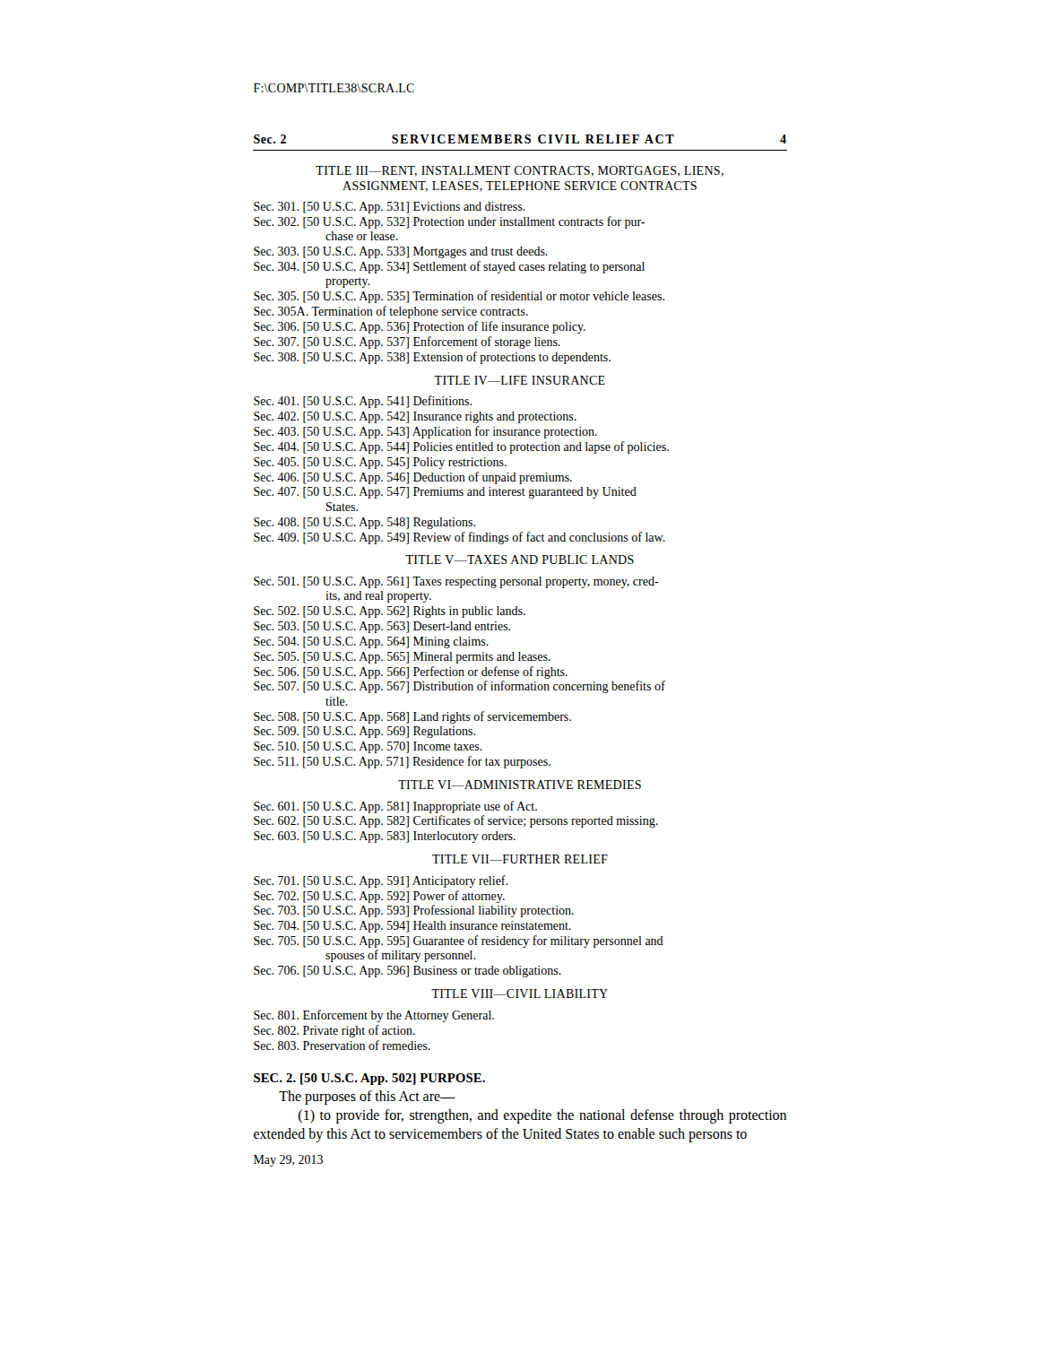F:\COMP\TITLE38\SCRA.LC
Sec. 2 SERVICEMEMBERS CIVIL RELIEF ACT 4
TITLE III—RENT, INSTALLMENT CONTRACTS, MORTGAGES, LIENS, ASSIGNMENT, LEASES, TELEPHONE SERVICE CONTRACTS
Sec. 301. [50 U.S.C. App. 531] Evictions and distress.
Sec. 302. [50 U.S.C. App. 532] Protection under installment contracts for pur-chase or lease.
Sec. 303. [50 U.S.C. App. 533] Mortgages and trust deeds.
Sec. 304. [50 U.S.C. App. 534] Settlement of stayed cases relating to personalproperty.
Sec. 305. [50 U.S.C. App. 535] Termination of residential or motor vehicle leases.
Sec. 305A. Termination of telephone service contracts.
Sec. 306. [50 U.S.C. App. 536] Protection of life insurance policy.
Sec. 307. [50 U.S.C. App. 537] Enforcement of storage liens.
Sec. 308. [50 U.S.C. App. 538] Extension of protections to dependents.
TITLE IV—LIFE INSURANCE
Sec. 401. [50 U.S.C. App. 541] Definitions.
Sec. 402. [50 U.S.C. App. 542] Insurance rights and protections.
Sec. 403. [50 U.S.C. App. 543] Application for insurance protection.
Sec. 404. [50 U.S.C. App. 544] Policies entitled to protection and lapse of policies.
Sec. 405. [50 U.S.C. App. 545] Policy restrictions.
Sec. 406. [50 U.S.C. App. 546] Deduction of unpaid premiums.
Sec. 407. [50 U.S.C. App. 547] Premiums and interest guaranteed by UnitedStates.
Sec. 408. [50 U.S.C. App. 548] Regulations.
Sec. 409. [50 U.S.C. App. 549] Review of findings of fact and conclusions of law.
TITLE V—TAXES AND PUBLIC LANDS
Sec. 501. [50 U.S.C. App. 561] Taxes respecting personal property, money, cred-its, and real property.
Sec. 502. [50 U.S.C. App. 562] Rights in public lands.
Sec. 503. [50 U.S.C. App. 563] Desert-land entries.
Sec. 504. [50 U.S.C. App. 564] Mining claims.
Sec. 505. [50 U.S.C. App. 565] Mineral permits and leases.
Sec. 506. [50 U.S.C. App. 566] Perfection or defense of rights.
Sec. 507. [50 U.S.C. App. 567] Distribution of information concerning benefits oftitle.
Sec. 508. [50 U.S.C. App. 568] Land rights of servicemembers.
Sec. 509. [50 U.S.C. App. 569] Regulations.
Sec. 510. [50 U.S.C. App. 570] Income taxes.
Sec. 511. [50 U.S.C. App. 571] Residence for tax purposes.
TITLE VI—ADMINISTRATIVE REMEDIES
Sec. 601. [50 U.S.C. App. 581] Inappropriate use of Act.
Sec. 602. [50 U.S.C. App. 582] Certificates of service; persons reported missing.
Sec. 603. [50 U.S.C. App. 583] Interlocutory orders.
TITLE VII—FURTHER RELIEF
Sec. 701. [50 U.S.C. App. 591] Anticipatory relief.
Sec. 702. [50 U.S.C. App. 592] Power of attorney.
Sec. 703. [50 U.S.C. App. 593] Professional liability protection.
Sec. 704. [50 U.S.C. App. 594] Health insurance reinstatement.
Sec. 705. [50 U.S.C. App. 595] Guarantee of residency for military personnel andspouses of military personnel.
Sec. 706. [50 U.S.C. App. 596] Business or trade obligations.
TITLE VIII—CIVIL LIABILITY
Sec. 801. Enforcement by the Attorney General.
Sec. 802. Private right of action.
Sec. 803. Preservation of remedies.
SEC. 2. [50 U.S.C. App. 502] PURPOSE.
The purposes of this Act are—
(1) to provide for, strengthen, and expedite the national defense through protection extended by this Act to servicemembers of the United States to enable such persons to
May 29, 2013